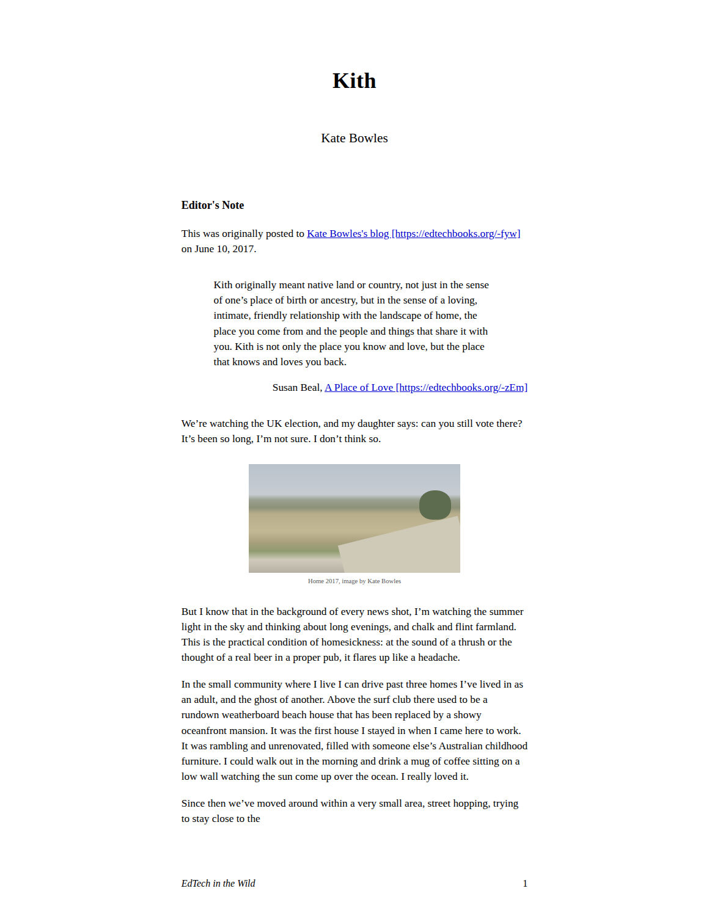Kith
Kate Bowles
Editor's Note
This was originally posted to Kate Bowles's blog [https://edtechbooks.org/-fyw] on June 10, 2017.
Kith originally meant native land or country, not just in the sense of one’s place of birth or ancestry, but in the sense of a loving, intimate, friendly relationship with the landscape of home, the place you come from and the people and things that share it with you. Kith is not only the place you know and love, but the place that knows and loves you back.
Susan Beal, A Place of Love [https://edtechbooks.org/-zEm]
We’re watching the UK election, and my daughter says: can you still vote there? It’s been so long, I’m not sure. I don’t think so.
Home 2017, image by Kate Bowles
But I know that in the background of every news shot, I’m watching the summer light in the sky and thinking about long evenings, and chalk and flint farmland. This is the practical condition of homesickness: at the sound of a thrush or the thought of a real beer in a proper pub, it flares up like a headache.
In the small community where I live I can drive past three homes I’ve lived in as an adult, and the ghost of another. Above the surf club there used to be a rundown weatherboard beach house that has been replaced by a showy oceanfront mansion. It was the first house I stayed in when I came here to work. It was rambling and unrenovated, filled with someone else’s Australian childhood furniture. I could walk out in the morning and drink a mug of coffee sitting on a low wall watching the sun come up over the ocean. I really loved it.
Since then we’ve moved around within a very small area, street hopping, trying to stay close to the
EdTech in the Wild 1